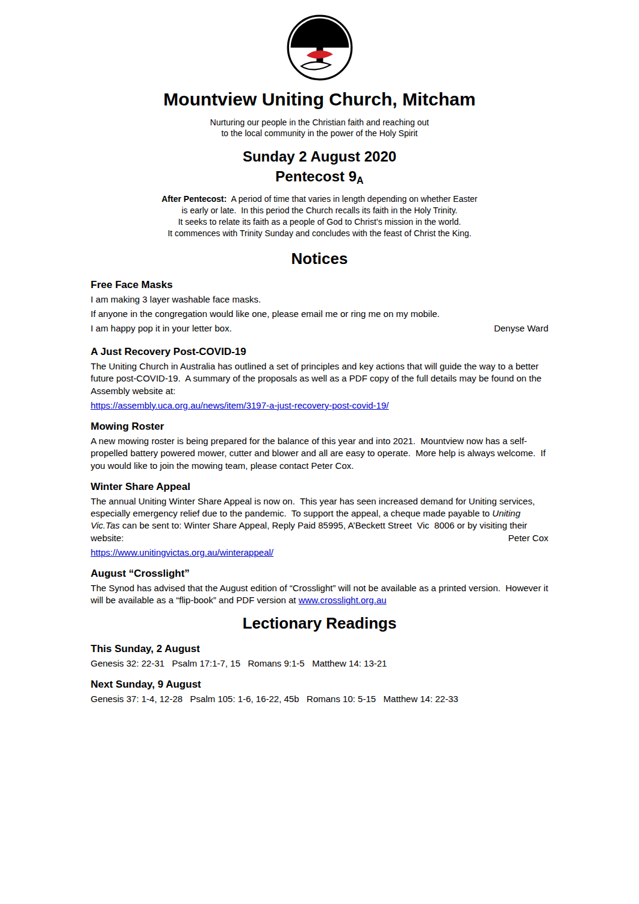Mountview Uniting Church, Mitcham
Nurturing our people in the Christian faith and reaching out
to the local community in the power of the Holy Spirit
Sunday 2 August 2020
Pentecost 9A
After Pentecost: A period of time that varies in length depending on whether Easter
is early or late. In this period the Church recalls its faith in the Holy Trinity.
It seeks to relate its faith as a people of God to Christ’s mission in the world.
It commences with Trinity Sunday and concludes with the feast of Christ the King.
Notices
Free Face Masks
I am making 3 layer washable face masks.
If anyone in the congregation would like one, please email me or ring me on my mobile.
I am happy pop it in your letter box.Denyse Ward
A Just Recovery Post-COVID-19
The Uniting Church in Australia has outlined a set of principles and key actions that will guide the way to a better future post-COVID-19. A summary of the proposals as well as a PDF copy of the full details may be found on the Assembly website at:
https://assembly.uca.org.au/news/item/3197-a-just-recovery-post-covid-19/
Mowing Roster
A new mowing roster is being prepared for the balance of this year and into 2021. Mountview now has a self-propelled battery powered mower, cutter and blower and all are easy to operate. More help is always welcome. If you would like to join the mowing team, please contact Peter Cox.
Winter Share Appeal
The annual Uniting Winter Share Appeal is now on. This year has seen increased demand for Uniting services, especially emergency relief due to the pandemic. To support the appeal, a cheque made payable to Uniting Vic.Tas can be sent to: Winter Share Appeal, Reply Paid 85995, A’Beckett Street Vic 8006 or by visiting their website:Peter Cox
https://www.unitingvictas.org.au/winterappeal/
August “Crosslight”
The Synod has advised that the August edition of “Crosslight” will not be available as a printed version. However it will be available as a “flip-book” and PDF version at www.crosslight.org.au
Lectionary Readings
This Sunday, 2 August
Genesis 32: 22-31 Psalm 17:1-7, 15 Romans 9:1-5 Matthew 14: 13-21
Next Sunday, 9 August
Genesis 37: 1-4, 12-28 Psalm 105: 1-6, 16-22, 45b Romans 10: 5-15 Matthew 14: 22-33